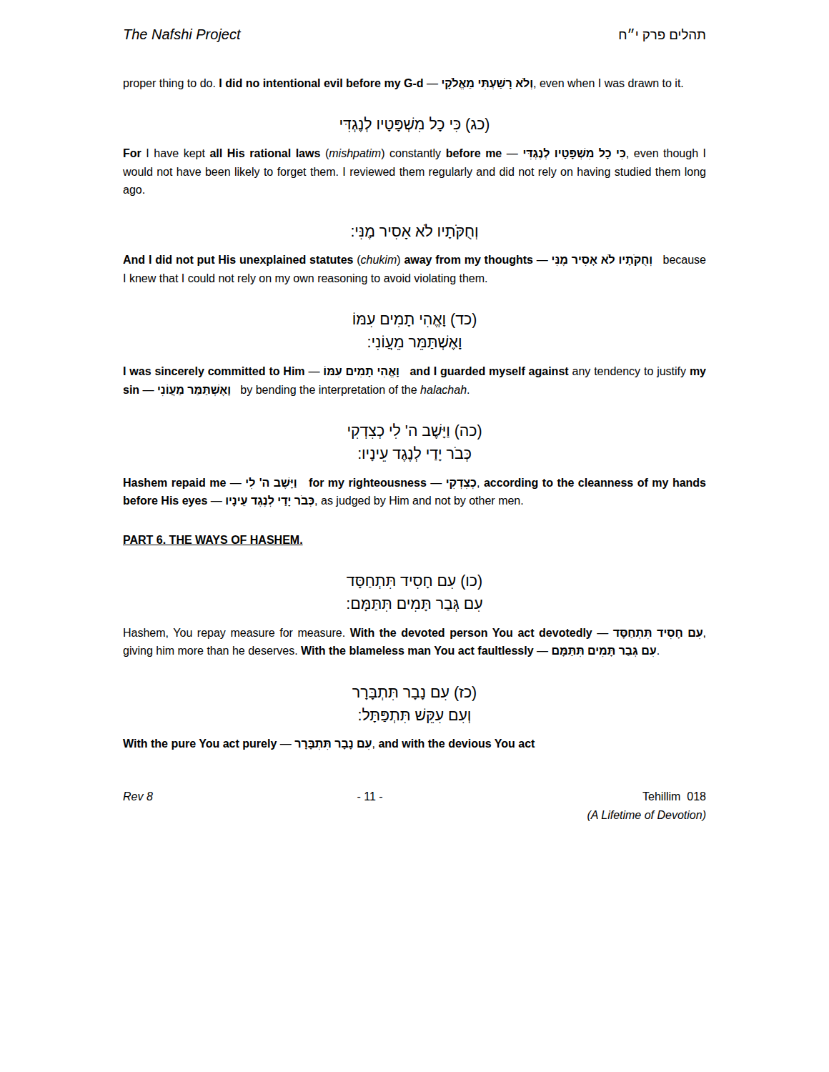The Nafshi Project
תהלים פרק י״ח
proper thing to do. I did no intentional evil before my G-d — וְלֹא רָשַׁעְתִּי מֵאֱלֹקָי, even when I was drawn to it.
(כג) כִּי כָל מִשְׁפָּטָיו לְנֶגְדִּי
For I have kept all His rational laws (mishpatim) constantly before me — כִּי כָל מִשְׁפָּטָיו לְנֶגְדִּי, even though I would not have been likely to forget them. I reviewed them regularly and did not rely on having studied them long ago.
וְחֻקֹּתָיו לֹא אָסִיר מֶנִּי:
And I did not put His unexplained statutes (chukim) away from my thoughts — וְחֻקֹּתָיו לֹא אָסִיר מֶנִּי because I knew that I could not rely on my own reasoning to avoid violating them.
(כד) וָאֱהִי תָמִים עִמּוֹ וָאֶשְׁתַּמֵּר מֵעֲוֹנִי:
I was sincerely committed to Him — וָאֱהִי תָמִים עִמּוֹ and I guarded myself against any tendency to justify my sin — וָאֶשְׁתַּמֵּר מֵעֲוֹנִי by bending the interpretation of the halachah.
(כה) וַיָּשֶׁב ה' לִי כְצִדְקִי כְּבֹר יָדַי לְנֶגֶד עֵינָיו:
Hashem repaid me — וַיָּשֶׁב ה' לִי for my righteousness — כְצִדְקִי, according to the cleanness of my hands before His eyes — כְּבֹר יָדַי לְנֶגֶד עֵינָיו, as judged by Him and not by other men.
PART 6. THE WAYS OF HASHEM.
(כו) עִם חָסִיד תִּתְחַסָּד עִם גְּבַר תָּמִים תִּתַּמָּם:
Hashem, You repay measure for measure. With the devoted person You act devotedly — עִם חָסִיד תִּתְחַסָּד, giving him more than he deserves. With the blameless man You act faultlessly — עִם גְּבַר תָּמִים תִּתַּמָּם.
(כז) עִם נָבָר תִּתְבָּרָר וְעִם עִקֵּשׁ תִּתְפַּתָּל:
With the pure You act purely — עִם נָבָר תִּתְבָּרָר, and with the devious You act
Rev 8
- 11 -
Tehillim 018
(A Lifetime of Devotion)